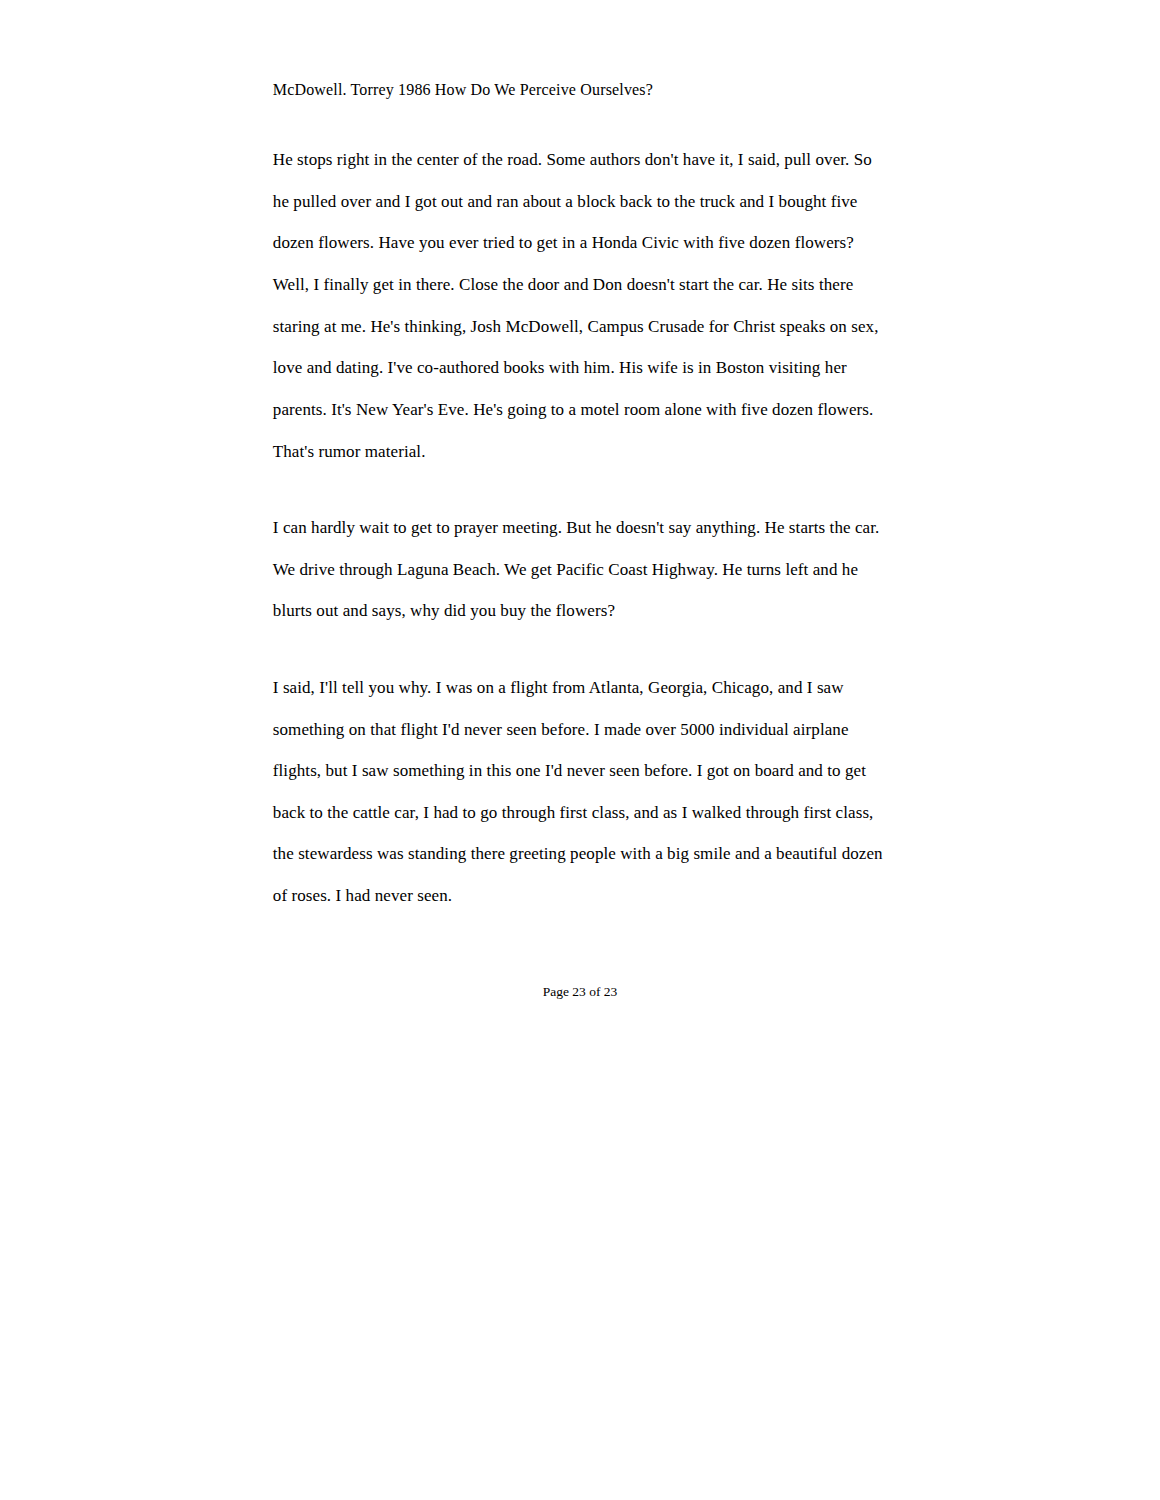McDowell. Torrey 1986 How Do We Perceive Ourselves?
He stops right in the center of the road. Some authors don't have it, I said, pull over. So he pulled over and I got out and ran about a block back to the truck and I bought five dozen flowers. Have you ever tried to get in a Honda Civic with five dozen flowers? Well, I finally get in there. Close the door and Don doesn't start the car. He sits there staring at me. He's thinking, Josh McDowell, Campus Crusade for Christ speaks on sex, love and dating. I've co-authored books with him. His wife is in Boston visiting her parents. It's New Year's Eve. He's going to a motel room alone with five dozen flowers. That's rumor material.
I can hardly wait to get to prayer meeting. But he doesn't say anything. He starts the car. We drive through Laguna Beach. We get Pacific Coast Highway. He turns left and he blurts out and says, why did you buy the flowers?
I said, I'll tell you why. I was on a flight from Atlanta, Georgia, Chicago, and I saw something on that flight I'd never seen before. I made over 5000 individual airplane flights, but I saw something in this one I'd never seen before. I got on board and to get back to the cattle car, I had to go through first class, and as I walked through first class, the stewardess was standing there greeting people with a big smile and a beautiful dozen of roses. I had never seen.
Page 23 of 23